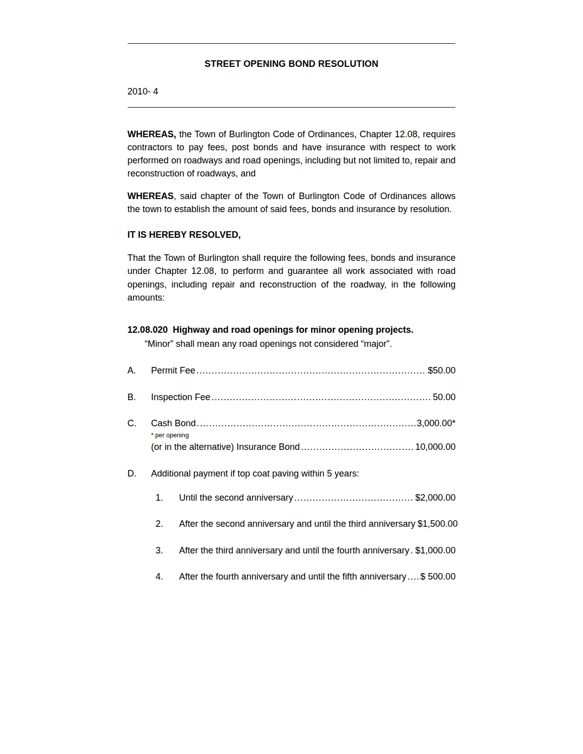STREET OPENING BOND RESOLUTION
2010- 4
WHEREAS, the Town of Burlington Code of Ordinances, Chapter 12.08, requires contractors to pay fees, post bonds and have insurance with respect to work performed on roadways and road openings, including but not limited to, repair and reconstruction of roadways, and
WHEREAS, said chapter of the Town of Burlington Code of Ordinances allows the town to establish the amount of said fees, bonds and insurance by resolution.
IT IS HEREBY RESOLVED,
That the Town of Burlington shall require the following fees, bonds and insurance under Chapter 12.08, to perform and guarantee all work associated with road openings, including repair and reconstruction of the roadway, in the following amounts:
12.08.020 Highway and road openings for minor opening projects.
“Minor” shall mean any road openings not considered “major”.
A.
Permit Fee .................................................................................................. $50.00
B.
Inspection Fee .............................................................................................. 50.00
C.
Cash Bond ................................................................................................ 3,000.00*
* per opening
(or in the alternative) Insurance Bond ................................................... 10,000.00
D.
Additional payment if top coat paving within 5 years:
1.
Until the second anniversary ...................................................... $2,000.00
2.
After the second anniversary and until the third anniversary ....... $1,500.00
3.
After the third anniversary and until the fourth anniversary ......... $1,000.00
4.
After the fourth anniversary and until the fifth anniversary ............ $ 500.00